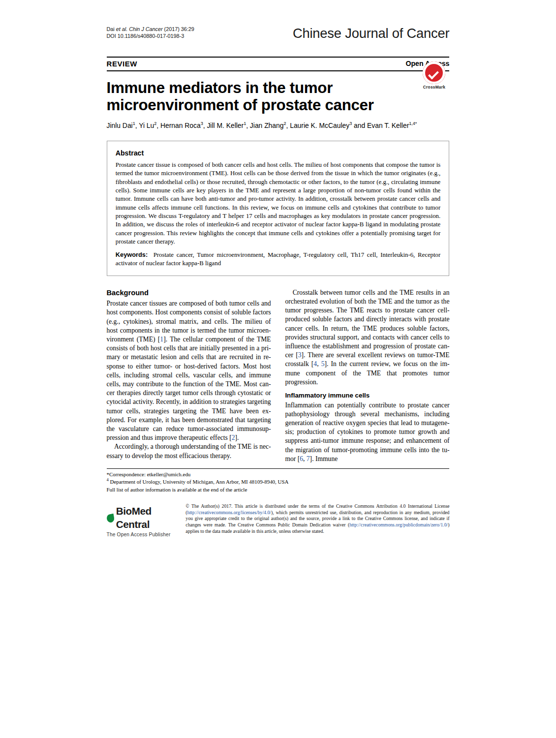Dai et al. Chin J Cancer (2017) 36:29
DOI 10.1186/s40880-017-0198-3
Chinese Journal of Cancer
REVIEW
Open Access
CrossMark
Immune mediators in the tumor microenvironment of prostate cancer
Jinlu Dai1, Yi Lu2, Hernan Roca3, Jill M. Keller1, Jian Zhang2, Laurie K. McCauley3 and Evan T. Keller1,4*
Abstract
Prostate cancer tissue is composed of both cancer cells and host cells. The milieu of host components that compose the tumor is termed the tumor microenvironment (TME). Host cells can be those derived from the tissue in which the tumor originates (e.g., fibroblasts and endothelial cells) or those recruited, through chemotactic or other factors, to the tumor (e.g., circulating immune cells). Some immune cells are key players in the TME and represent a large proportion of non-tumor cells found within the tumor. Immune cells can have both anti-tumor and pro-tumor activity. In addition, crosstalk between prostate cancer cells and immune cells affects immune cell functions. In this review, we focus on immune cells and cytokines that contribute to tumor progression. We discuss T-regulatory and T helper 17 cells and macrophages as key modulators in prostate cancer progression. In addition, we discuss the roles of interleukin-6 and receptor activator of nuclear factor kappa-B ligand in modulating prostate cancer progression. This review highlights the concept that immune cells and cytokines offer a potentially promising target for prostate cancer therapy.
Keywords: Prostate cancer, Tumor microenvironment, Macrophage, T-regulatory cell, Th17 cell, Interleukin-6, Receptor activator of nuclear factor kappa-B ligand
Background
Prostate cancer tissues are composed of both tumor cells and host components. Host components consist of soluble factors (e.g., cytokines), stromal matrix, and cells. The milieu of host components in the tumor is termed the tumor microenvironment (TME) [1]. The cellular component of the TME consists of both host cells that are initially presented in a primary or metastatic lesion and cells that are recruited in response to either tumor- or host-derived factors. Most host cells, including stromal cells, vascular cells, and immune cells, may contribute to the function of the TME. Most cancer therapies directly target tumor cells through cytostatic or cytocidal activity. Recently, in addition to strategies targeting tumor cells, strategies targeting the TME have been explored. For example, it has been demonstrated that targeting the vasculature can reduce tumor-associated immunosuppression and thus improve therapeutic effects [2].
Accordingly, a thorough understanding of the TME is necessary to develop the most efficacious therapy.
Crosstalk between tumor cells and the TME results in an orchestrated evolution of both the TME and the tumor as the tumor progresses. The TME reacts to prostate cancer cell-produced soluble factors and directly interacts with prostate cancer cells. In return, the TME produces soluble factors, provides structural support, and contacts with cancer cells to influence the establishment and progression of prostate cancer [3]. There are several excellent reviews on tumor-TME crosstalk [4, 5]. In the current review, we focus on the immune component of the TME that promotes tumor progression.
Inflammatory immune cells
Inflammation can potentially contribute to prostate cancer pathophysiology through several mechanisms, including generation of reactive oxygen species that lead to mutagenesis; production of cytokines to promote tumor growth and suppress anti-tumor immune response; and enhancement of the migration of tumor-promoting immune cells into the tumor [6, 7]. Immune
*Correspondence: etkeller@umich.edu
4 Department of Urology, University of Michigan, Ann Arbor, MI 48109-8940, USA
Full list of author information is available at the end of the article
BioMed Central
The Open Access Publisher
© The Author(s) 2017. This article is distributed under the terms of the Creative Commons Attribution 4.0 International License (http://creativecommons.org/licenses/by/4.0/), which permits unrestricted use, distribution, and reproduction in any medium, provided you give appropriate credit to the original author(s) and the source, provide a link to the Creative Commons license, and indicate if changes were made. The Creative Commons Public Domain Dedication waiver (http://creativecommons.org/publicdomain/zero/1.0/) applies to the data made available in this article, unless otherwise stated.